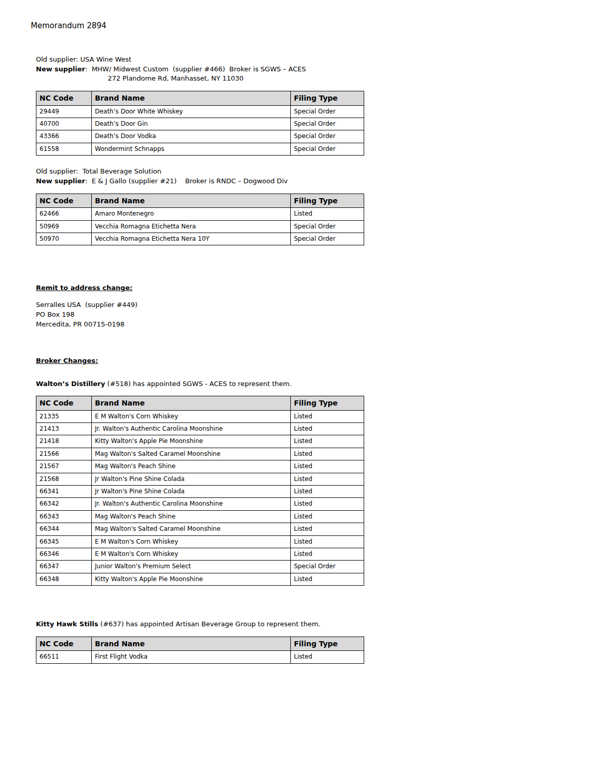Memorandum 2894
Old supplier: USA Wine West
New supplier: MHW/ Midwest Custom (supplier #466) Broker is SGWS – ACES
272 Plandome Rd, Manhasset, NY 11030
| NC Code | Brand Name | Filing Type |
| --- | --- | --- |
| 29449 | Death’s Door White Whiskey | Special Order |
| 40700 | Death’s Door Gin | Special Order |
| 43366 | Death’s Door Vodka | Special Order |
| 61558 | Wondermint Schnapps | Special Order |
Old supplier: Total Beverage Solution
New supplier: E & J Gallo (supplier #21) Broker is RNDC – Dogwood Div
| NC Code | Brand Name | Filing Type |
| --- | --- | --- |
| 62466 | Amaro Montenegro | Listed |
| 50969 | Vecchia Romagna Etichetta Nera | Special Order |
| 50970 | Vecchia Romagna Etichetta Nera 10Y | Special Order |
Remit to address change:
Serralles USA (supplier #449)
PO Box 198
Mercedita, PR 00715-0198
Broker Changes:
Walton’s Distillery (#518) has appointed SGWS - ACES to represent them.
| NC Code | Brand Name | Filing Type |
| --- | --- | --- |
| 21335 | E M Walton's Corn Whiskey | Listed |
| 21413 | Jr. Walton's Authentic Carolina Moonshine | Listed |
| 21418 | Kitty Walton's Apple Pie Moonshine | Listed |
| 21566 | Mag Walton's Salted Caramel Moonshine | Listed |
| 21567 | Mag Walton's Peach Shine | Listed |
| 21568 | Jr Walton's Pine Shine Colada | Listed |
| 66341 | Jr Walton's Pine Shine Colada | Listed |
| 66342 | Jr. Walton's Authentic Carolina Moonshine | Listed |
| 66343 | Mag Walton's Peach Shine | Listed |
| 66344 | Mag Walton's Salted Caramel Moonshine | Listed |
| 66345 | E M Walton's Corn Whiskey | Listed |
| 66346 | E M Walton's Corn Whiskey | Listed |
| 66347 | Junior Walton's Premium Select | Special Order |
| 66348 | Kitty Walton's Apple Pie Moonshine | Listed |
Kitty Hawk Stills (#637) has appointed Artisan Beverage Group to represent them.
| NC Code | Brand Name | Filing Type |
| --- | --- | --- |
| 66511 | First Flight Vodka | Listed |